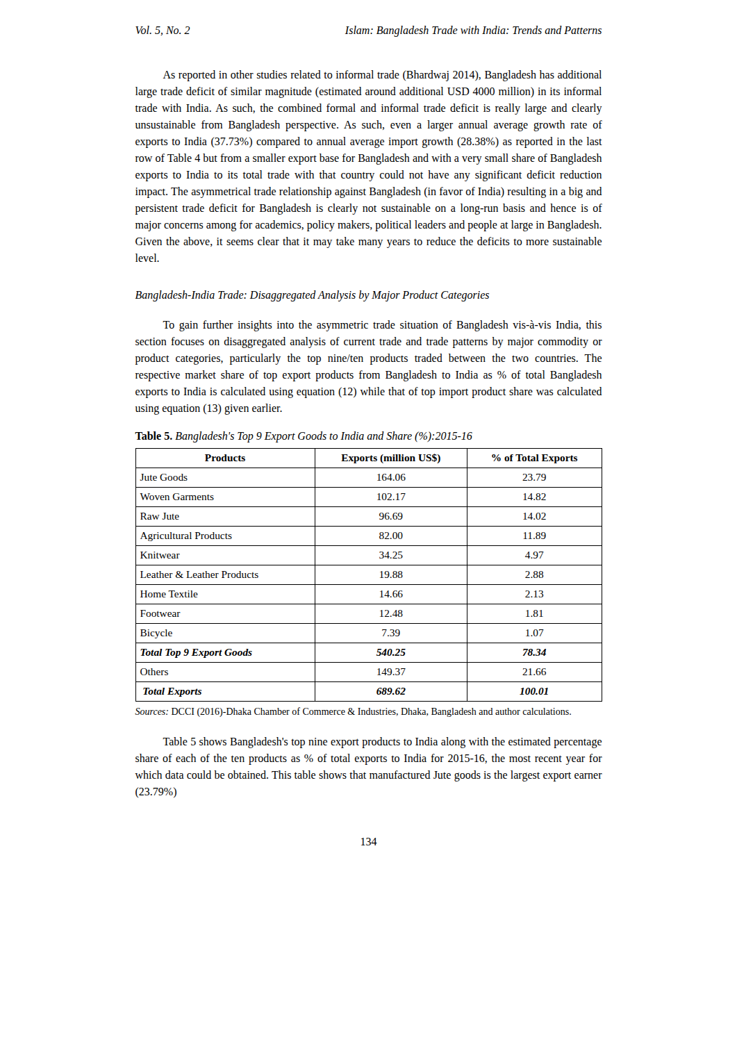Vol. 5, No. 2 Islam: Bangladesh Trade with India: Trends and Patterns
As reported in other studies related to informal trade (Bhardwaj 2014), Bangladesh has additional large trade deficit of similar magnitude (estimated around additional USD 4000 million) in its informal trade with India. As such, the combined formal and informal trade deficit is really large and clearly unsustainable from Bangladesh perspective. As such, even a larger annual average growth rate of exports to India (37.73%) compared to annual average import growth (28.38%) as reported in the last row of Table 4 but from a smaller export base for Bangladesh and with a very small share of Bangladesh exports to India to its total trade with that country could not have any significant deficit reduction impact. The asymmetrical trade relationship against Bangladesh (in favor of India) resulting in a big and persistent trade deficit for Bangladesh is clearly not sustainable on a long-run basis and hence is of major concerns among for academics, policy makers, political leaders and people at large in Bangladesh. Given the above, it seems clear that it may take many years to reduce the deficits to more sustainable level.
Bangladesh-India Trade: Disaggregated Analysis by Major Product Categories
To gain further insights into the asymmetric trade situation of Bangladesh vis-à-vis India, this section focuses on disaggregated analysis of current trade and trade patterns by major commodity or product categories, particularly the top nine/ten products traded between the two countries. The respective market share of top export products from Bangladesh to India as % of total Bangladesh exports to India is calculated using equation (12) while that of top import product share was calculated using equation (13) given earlier.
Table 5. Bangladesh's Top 9 Export Goods to India and Share (%):2015-16
| Products | Exports (million US$) | % of Total Exports |
| --- | --- | --- |
| Jute Goods | 164.06 | 23.79 |
| Woven Garments | 102.17 | 14.82 |
| Raw Jute | 96.69 | 14.02 |
| Agricultural Products | 82.00 | 11.89 |
| Knitwear | 34.25 | 4.97 |
| Leather & Leather Products | 19.88 | 2.88 |
| Home Textile | 14.66 | 2.13 |
| Footwear | 12.48 | 1.81 |
| Bicycle | 7.39 | 1.07 |
| Total Top 9 Export Goods | 540.25 | 78.34 |
| Others | 149.37 | 21.66 |
| Total Exports | 689.62 | 100.01 |
Sources: DCCI (2016)-Dhaka Chamber of Commerce & Industries, Dhaka, Bangladesh and author calculations.
Table 5 shows Bangladesh's top nine export products to India along with the estimated percentage share of each of the ten products as % of total exports to India for 2015-16, the most recent year for which data could be obtained. This table shows that manufactured Jute goods is the largest export earner (23.79%)
134